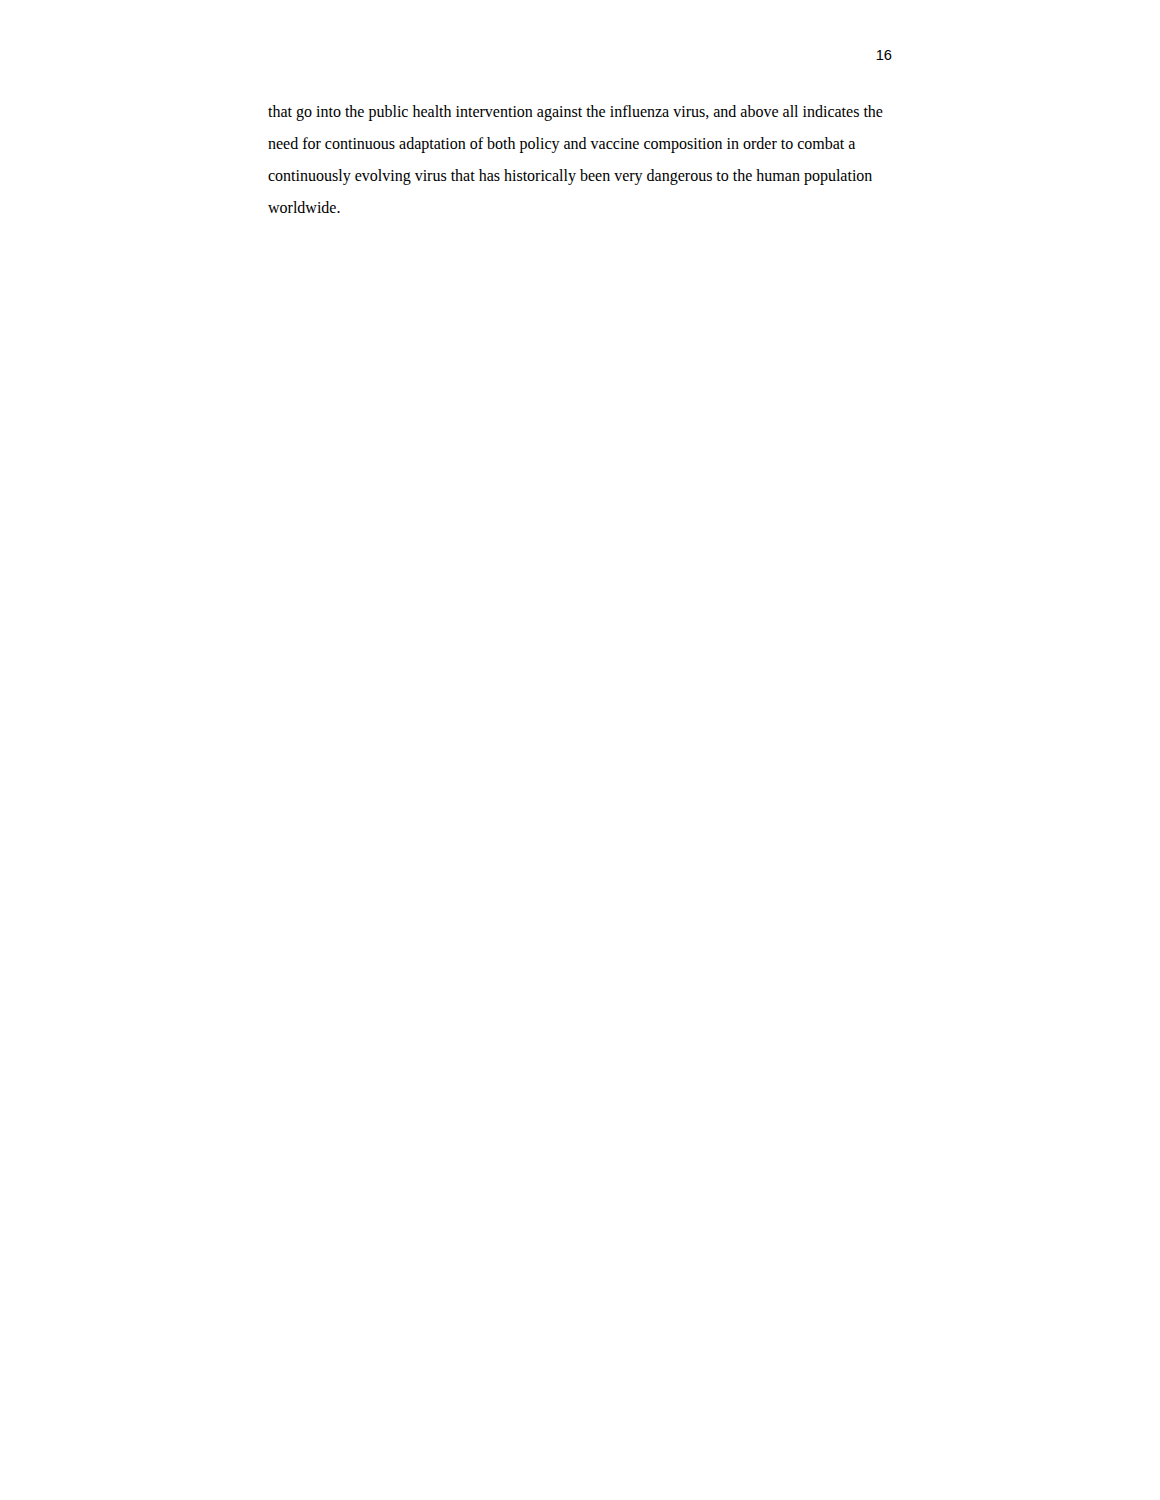16
that go into the public health intervention against the influenza virus, and above all indicates the need for continuous adaptation of both policy and vaccine composition in order to combat a continuously evolving virus that has historically been very dangerous to the human population worldwide.